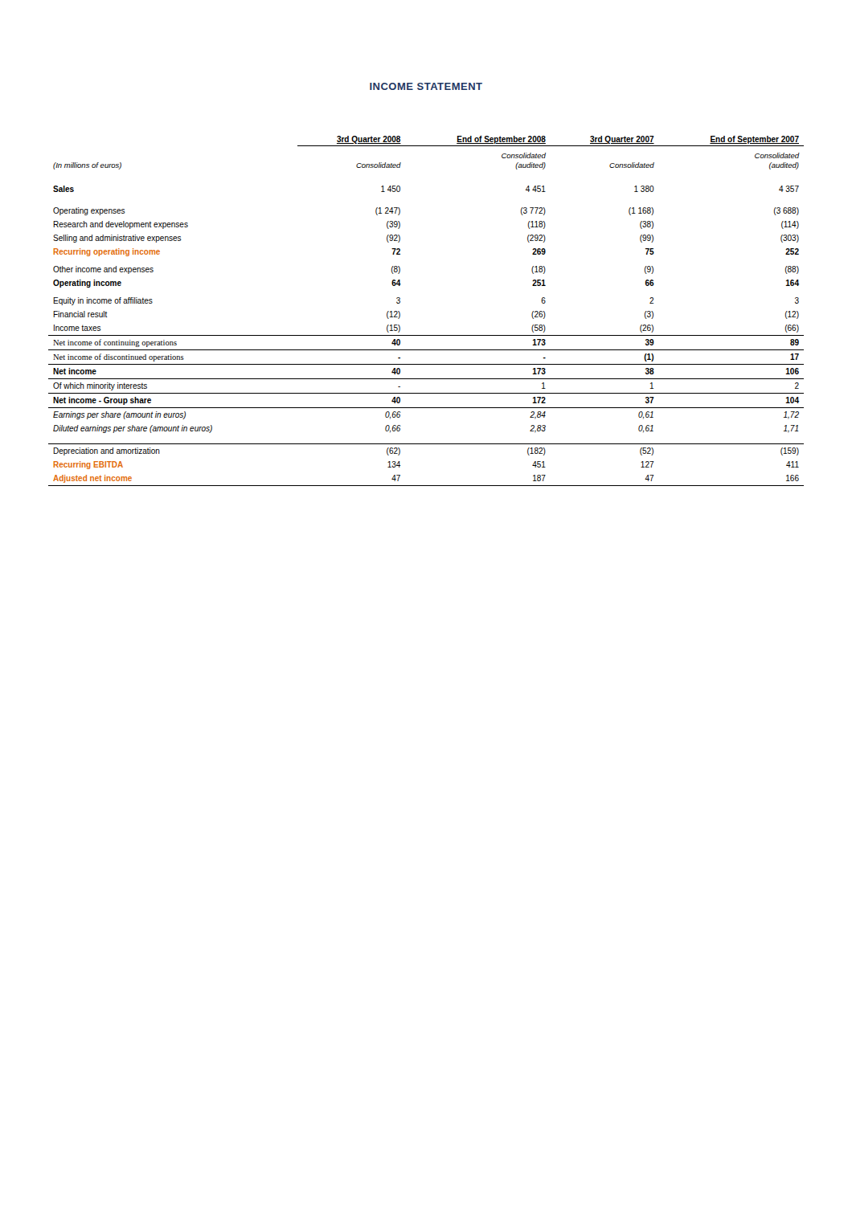INCOME STATEMENT
| | 3rd Quarter 2008 | End of September 2008 | 3rd Quarter 2007 | End of September 2007 |
| --- | --- | --- | --- | --- |
| (In millions of euros) | Consolidated | Consolidated (audited) | Consolidated | Consolidated (audited) |
| Sales | 1 450 | 4 451 | 1 380 | 4 357 |
| Operating expenses | (1 247) | (3 772) | (1 168) | (3 688) |
| Research and development expenses | (39) | (118) | (38) | (114) |
| Selling and administrative expenses | (92) | (292) | (99) | (303) |
| Recurring operating income | 72 | 269 | 75 | 252 |
| Other income and expenses | (8) | (18) | (9) | (88) |
| Operating income | 64 | 251 | 66 | 164 |
| Equity in income of affiliates | 3 | 6 | 2 | 3 |
| Financial result | (12) | (26) | (3) | (12) |
| Income taxes | (15) | (58) | (26) | (66) |
| Net income of continuing operations | 40 | 173 | 39 | 89 |
| Net income of discontinued operations | - | - | (1) | 17 |
| Net income | 40 | 173 | 38 | 106 |
| Of which minority interests | - | 1 | 1 | 2 |
| Net income - Group share | 40 | 172 | 37 | 104 |
| Earnings per share (amount in euros) | 0,66 | 2,84 | 0,61 | 1,72 |
| Diluted earnings per share (amount in euros) | 0,66 | 2,83 | 0,61 | 1,71 |
| Depreciation and amortization | (62) | (182) | (52) | (159) |
| Recurring EBITDA | 134 | 451 | 127 | 411 |
| Adjusted net income | 47 | 187 | 47 | 166 |